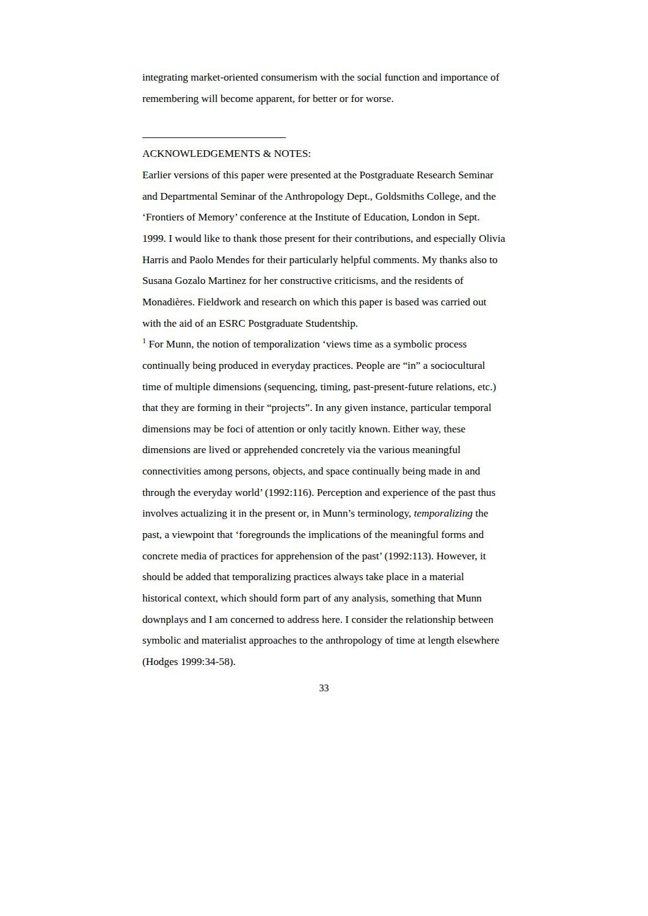integrating market-oriented consumerism with the social function and importance of remembering will become apparent, for better or for worse.
ACKNOWLEDGEMENTS & NOTES:
Earlier versions of this paper were presented at the Postgraduate Research Seminar and Departmental Seminar of the Anthropology Dept., Goldsmiths College, and the ‘Frontiers of Memory’ conference at the Institute of Education, London in Sept. 1999. I would like to thank those present for their contributions, and especially Olivia Harris and Paolo Mendes for their particularly helpful comments. My thanks also to Susana Gozalo Martinez for her constructive criticisms, and the residents of Monadières. Fieldwork and research on which this paper is based was carried out with the aid of an ESRC Postgraduate Studentship.
1 For Munn, the notion of temporalization ‘views time as a symbolic process continually being produced in everyday practices. People are “in” a sociocultural time of multiple dimensions (sequencing, timing, past-present-future relations, etc.) that they are forming in their “projects”. In any given instance, particular temporal dimensions may be foci of attention or only tacitly known. Either way, these dimensions are lived or apprehended concretely via the various meaningful connectivities among persons, objects, and space continually being made in and through the everyday world’ (1992:116). Perception and experience of the past thus involves actualizing it in the present or, in Munn’s terminology, temporalizing the past, a viewpoint that ‘foregrounds the implications of the meaningful forms and concrete media of practices for apprehension of the past’ (1992:113). However, it should be added that temporalizing practices always take place in a material historical context, which should form part of any analysis, something that Munn downplays and I am concerned to address here. I consider the relationship between symbolic and materialist approaches to the anthropology of time at length elsewhere (Hodges 1999:34-58).
33